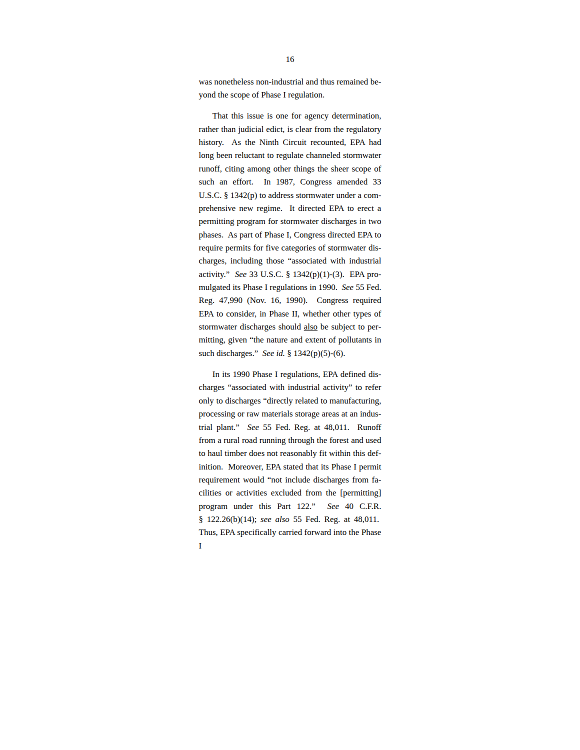16
was nonetheless non-industrial and thus remained beyond the scope of Phase I regulation.
That this issue is one for agency determination, rather than judicial edict, is clear from the regulatory history. As the Ninth Circuit recounted, EPA had long been reluctant to regulate channeled stormwater runoff, citing among other things the sheer scope of such an effort. In 1987, Congress amended 33 U.S.C. § 1342(p) to address stormwater under a comprehensive new regime. It directed EPA to erect a permitting program for stormwater discharges in two phases. As part of Phase I, Congress directed EPA to require permits for five categories of stormwater discharges, including those “associated with industrial activity.” See 33 U.S.C. § 1342(p)(1)-(3). EPA promulgated its Phase I regulations in 1990. See 55 Fed. Reg. 47,990 (Nov. 16, 1990). Congress required EPA to consider, in Phase II, whether other types of stormwater discharges should also be subject to permitting, given “the nature and extent of pollutants in such discharges.” See id. § 1342(p)(5)-(6).
In its 1990 Phase I regulations, EPA defined discharges “associated with industrial activity” to refer only to discharges “directly related to manufacturing, processing or raw materials storage areas at an industrial plant.” See 55 Fed. Reg. at 48,011. Runoff from a rural road running through the forest and used to haul timber does not reasonably fit within this definition. Moreover, EPA stated that its Phase I permit requirement would “not include discharges from facilities or activities excluded from the [permitting] program under this Part 122.” See 40 C.F.R. § 122.26(b)(14); see also 55 Fed. Reg. at 48,011. Thus, EPA specifically carried forward into the Phase I